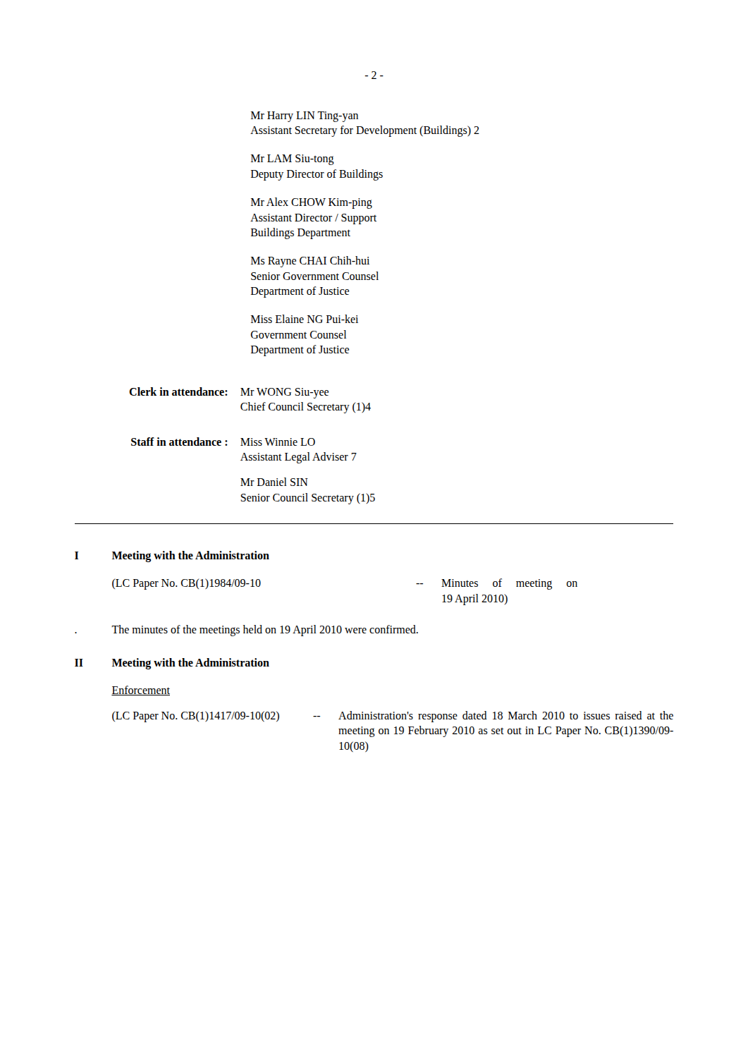- 2 -
Mr Harry LIN Ting-yan
Assistant Secretary for Development (Buildings) 2
Mr LAM Siu-tong
Deputy Director of Buildings
Mr Alex CHOW Kim-ping
Assistant Director / Support
Buildings Department
Ms Rayne CHAI Chih-hui
Senior Government Counsel
Department of Justice
Miss Elaine NG Pui-kei
Government Counsel
Department of Justice
Clerk in attendance:
Mr WONG Siu-yee
Chief Council Secretary (1)4
Staff in attendance :
Miss Winnie LO
Assistant Legal Adviser 7
Mr Daniel SIN
Senior Council Secretary (1)5
I
Meeting with the Administration
| (LC Paper No. CB(1)1984/09-10 | -- | Minutes of meeting on 19 April 2010) |
.
The minutes of the meetings held on 19 April 2010 were confirmed.
II
Meeting with the Administration
Enforcement
| (LC Paper No. CB(1)1417/09-10(02) | -- | Administration's response dated 18 March 2010 to issues raised at the meeting on 19 February 2010 as set out in LC Paper No. CB(1)1390/09-10(08) |